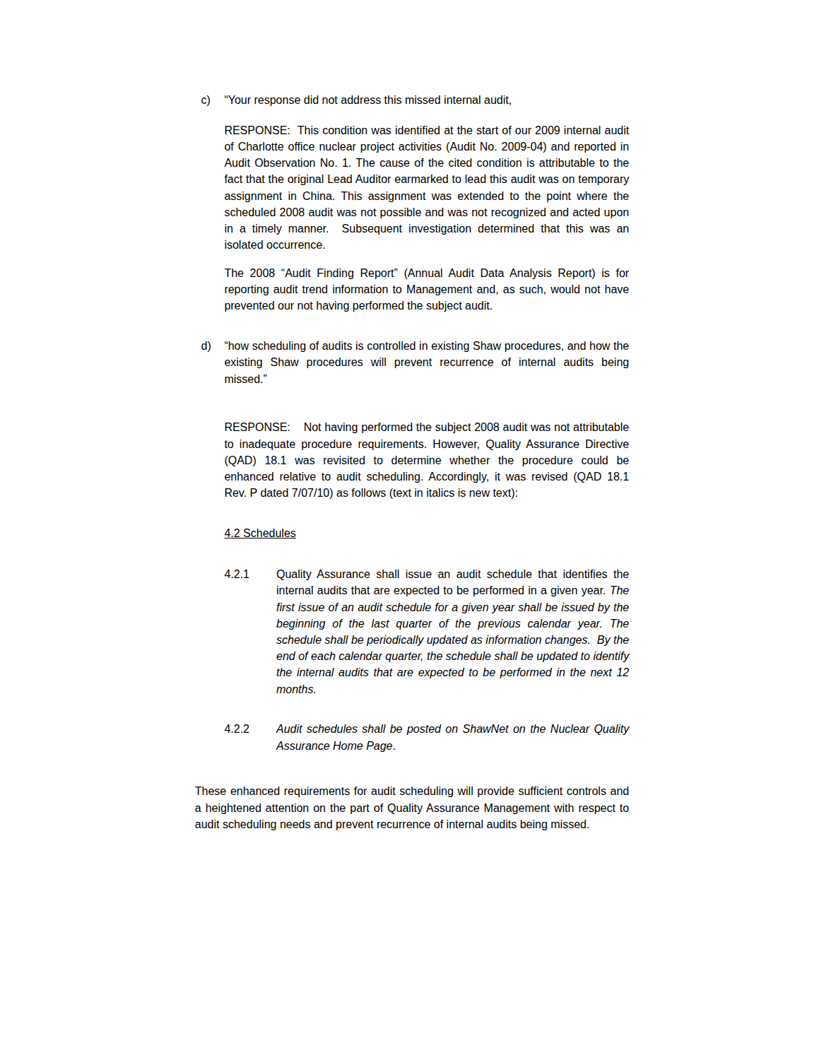c)
“Your response did not address this missed internal audit,
RESPONSE: This condition was identified at the start of our 2009 internal audit of Charlotte office nuclear project activities (Audit No. 2009-04) and reported in Audit Observation No. 1. The cause of the cited condition is attributable to the fact that the original Lead Auditor earmarked to lead this audit was on temporary assignment in China. This assignment was extended to the point where the scheduled 2008 audit was not possible and was not recognized and acted upon in a timely manner. Subsequent investigation determined that this was an isolated occurrence.
The 2008 “Audit Finding Report” (Annual Audit Data Analysis Report) is for reporting audit trend information to Management and, as such, would not have prevented our not having performed the subject audit.
d)
“how scheduling of audits is controlled in existing Shaw procedures, and how the existing Shaw procedures will prevent recurrence of internal audits being missed.”
RESPONSE: Not having performed the subject 2008 audit was not attributable to inadequate procedure requirements. However, Quality Assurance Directive (QAD) 18.1 was revisited to determine whether the procedure could be enhanced relative to audit scheduling. Accordingly, it was revised (QAD 18.1 Rev. P dated 7/07/10) as follows (text in italics is new text):
4.2 Schedules
4.2.1
Quality Assurance shall issue an audit schedule that identifies the internal audits that are expected to be performed in a given year. The first issue of an audit schedule for a given year shall be issued by the beginning of the last quarter of the previous calendar year. The schedule shall be periodically updated as information changes. By the end of each calendar quarter, the schedule shall be updated to identify the internal audits that are expected to be performed in the next 12 months.
4.2.2
Audit schedules shall be posted on ShawNet on the Nuclear Quality Assurance Home Page.
These enhanced requirements for audit scheduling will provide sufficient controls and a heightened attention on the part of Quality Assurance Management with respect to audit scheduling needs and prevent recurrence of internal audits being missed.